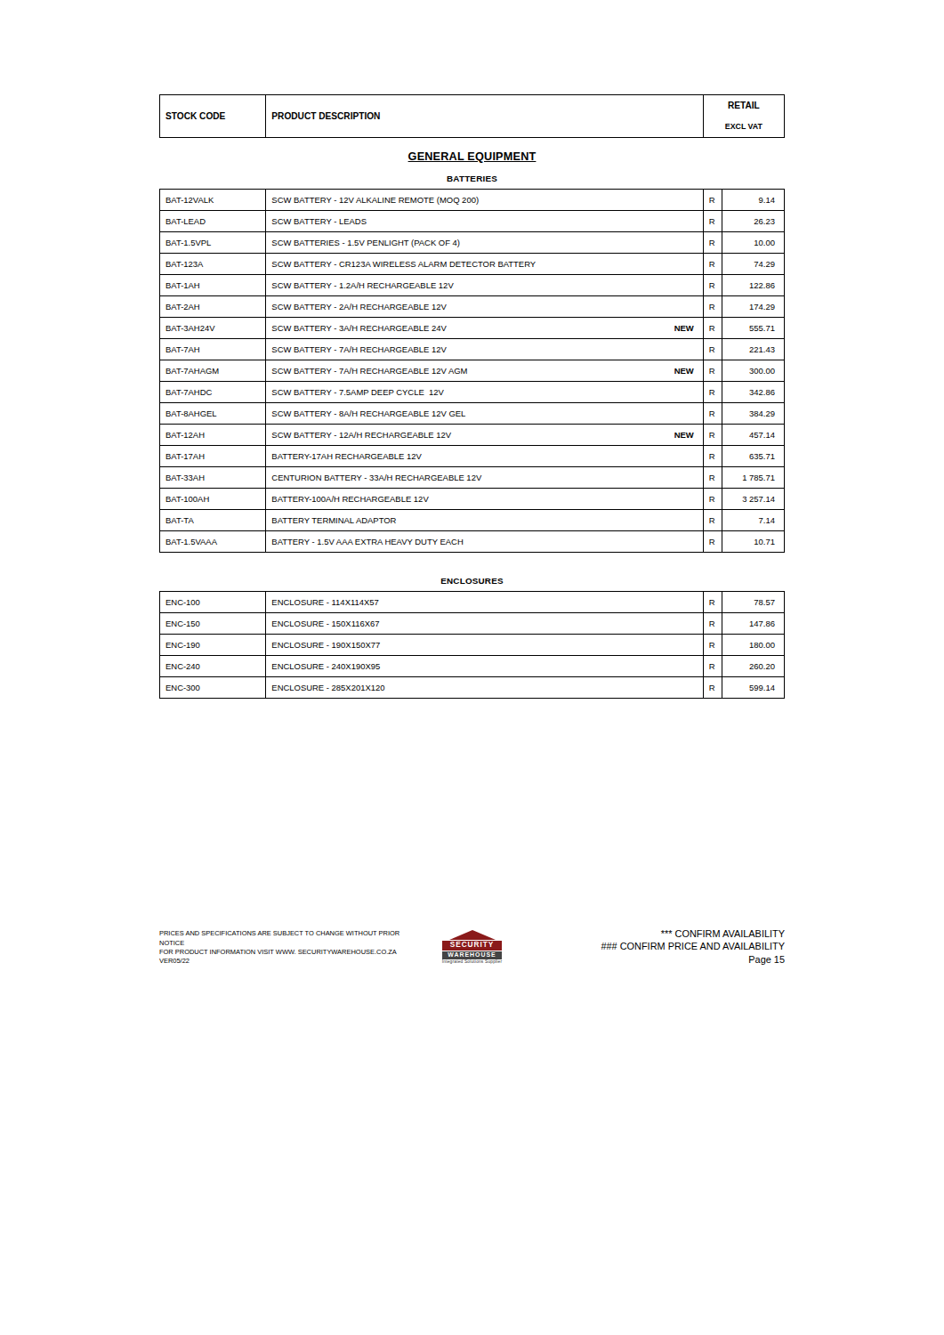| STOCK CODE | PRODUCT DESCRIPTION | RETAIL EXCL VAT |
GENERAL EQUIPMENT
BATTERIES
| BAT-12VALK | SCW BATTERY - 12V ALKALINE REMOTE (MOQ 200) | R | 9.14 |
| BAT-LEAD | SCW BATTERY - LEADS | R | 26.23 |
| BAT-1.5VPL | SCW BATTERIES - 1.5V PENLIGHT (PACK OF 4) | R | 10.00 |
| BAT-123A | SCW BATTERY - CR123A WIRELESS ALARM DETECTOR BATTERY | R | 74.29 |
| BAT-1AH | SCW BATTERY - 1.2A/H RECHARGEABLE 12V | R | 122.86 |
| BAT-2AH | SCW BATTERY - 2A/H RECHARGEABLE 12V | R | 174.29 |
| BAT-3AH24V | SCW BATTERY - 3A/H RECHARGEABLE 24V NEW | R | 555.71 |
| BAT-7AH | SCW BATTERY - 7A/H RECHARGEABLE 12V | R | 221.43 |
| BAT-7AHAGM | SCW BATTERY - 7A/H RECHARGEABLE 12V AGM NEW | R | 300.00 |
| BAT-7AHDC | SCW BATTERY - 7.5AMP DEEP CYCLE 12V | R | 342.86 |
| BAT-8AHGEL | SCW BATTERY - 8A/H RECHARGEABLE 12V GEL | R | 384.29 |
| BAT-12AH | SCW BATTERY - 12A/H RECHARGEABLE 12V NEW | R | 457.14 |
| BAT-17AH | BATTERY-17AH RECHARGEABLE 12V | R | 635.71 |
| BAT-33AH | CENTURION BATTERY - 33A/H RECHARGEABLE 12V | R | 1 785.71 |
| BAT-100AH | BATTERY-100A/H RECHARGEABLE 12V | R | 3 257.14 |
| BAT-TA | BATTERY TERMINAL ADAPTOR | R | 7.14 |
| BAT-1.5VAAA | BATTERY - 1.5V AAA EXTRA HEAVY DUTY EACH | R | 10.71 |
ENCLOSURES
| ENC-100 | ENCLOSURE - 114X114X57 | R | 78.57 |
| ENC-150 | ENCLOSURE - 150X116X67 | R | 147.86 |
| ENC-190 | ENCLOSURE - 190X150X77 | R | 180.00 |
| ENC-240 | ENCLOSURE - 240X190X95 | R | 260.20 |
| ENC-300 | ENCLOSURE - 285X201X120 | R | 599.14 |
PRICES AND SPECIFICATIONS ARE SUBJECT TO CHANGE WITHOUT PRIOR NOTICE
FOR PRODUCT INFORMATION VISIT WWW. SECURITYWAREHOUSE.CO.ZA
VER05/22
SECURITY
WAREHOUSE
Integrated Solutions Supplier
*** CONFIRM AVAILABILITY
### CONFIRM PRICE AND AVAILABILITY
Page 15